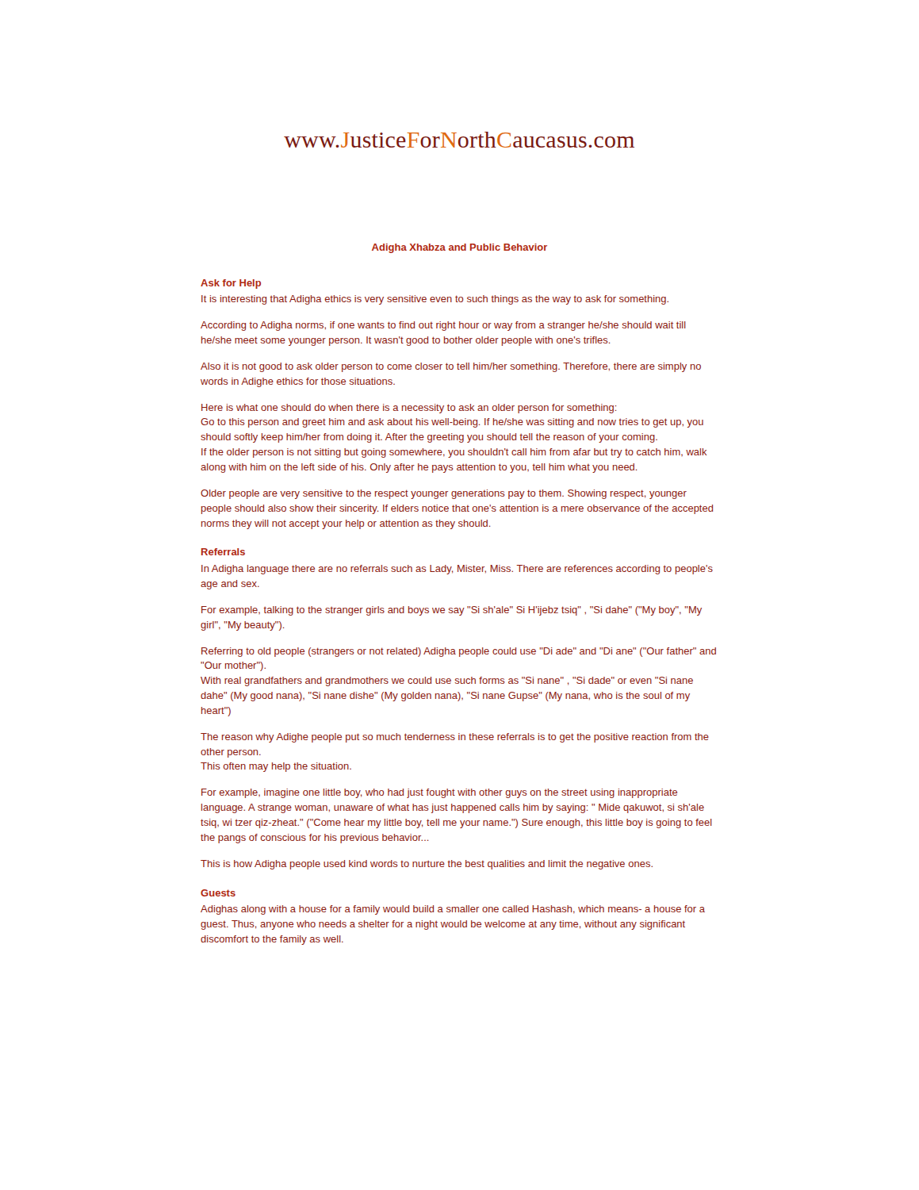www.JusticeForNorthCaucasus.com
Adigha Xhabza and Public Behavior
Ask for Help
It is interesting that Adigha ethics is very sensitive even to such things as the way to ask for something.
According to Adigha norms, if one wants to find out right hour or way from a stranger he/she should wait till he/she meet some younger person. It wasn't good to bother older people with one's trifles.
Also it is not good to ask older person to come closer to tell him/her something. Therefore, there are simply no words in Adighe ethics for those situations.
Here is what one should do when there is a necessity to ask an older person for something:
Go to this person and greet him and ask about his well-being. If he/she was sitting and now tries to get up, you should softly keep him/her from doing it. After the greeting you should tell the reason of your coming.
If the older person is not sitting but going somewhere, you shouldn't call him from afar but try to catch him, walk along with him on the left side of his. Only after he pays attention to you, tell him what you need.
Older people are very sensitive to the respect younger generations pay to them. Showing respect, younger people should also show their sincerity. If elders notice that one's attention is a mere observance of the accepted norms they will not accept your help or attention as they should.
Referrals
In Adigha language there are no referrals such as Lady, Mister, Miss. There are references according to people's age and sex.
For example, talking to the stranger girls and boys we say "Si sh'ale" Si H'ijebz tsiq" , "Si dahe" ("My boy", "My girl", "My beauty").
Referring to old people (strangers or not related) Adigha people could use "Di ade" and "Di ane" ("Our father" and "Our mother").
With real grandfathers and grandmothers we could use such forms as "Si nane" , "Si dade" or even "Si nane dahe" (My good nana), "Si nane dishe" (My golden nana), "Si nane Gupse" (My nana, who is the soul of my heart")
The reason why Adighe people put so much tenderness in these referrals is to get the positive reaction from the other person.
This often may help the situation.
For example, imagine one little boy, who had just fought with other guys on the street using inappropriate language. A strange woman, unaware of what has just happened calls him by saying: " Mide qakuwot, si sh'ale tsiq, wi tzer qiz-zheat." ("Come hear my little boy, tell me your name.") Sure enough, this little boy is going to feel the pangs of conscious for his previous behavior...
This is how Adigha people used kind words to nurture the best qualities and limit the negative ones.
Guests
Adighas along with a house for a family would build a smaller one called Hashash, which means- a house for a guest. Thus, anyone who needs a shelter for a night would be welcome at any time, without any significant discomfort to the family as well.